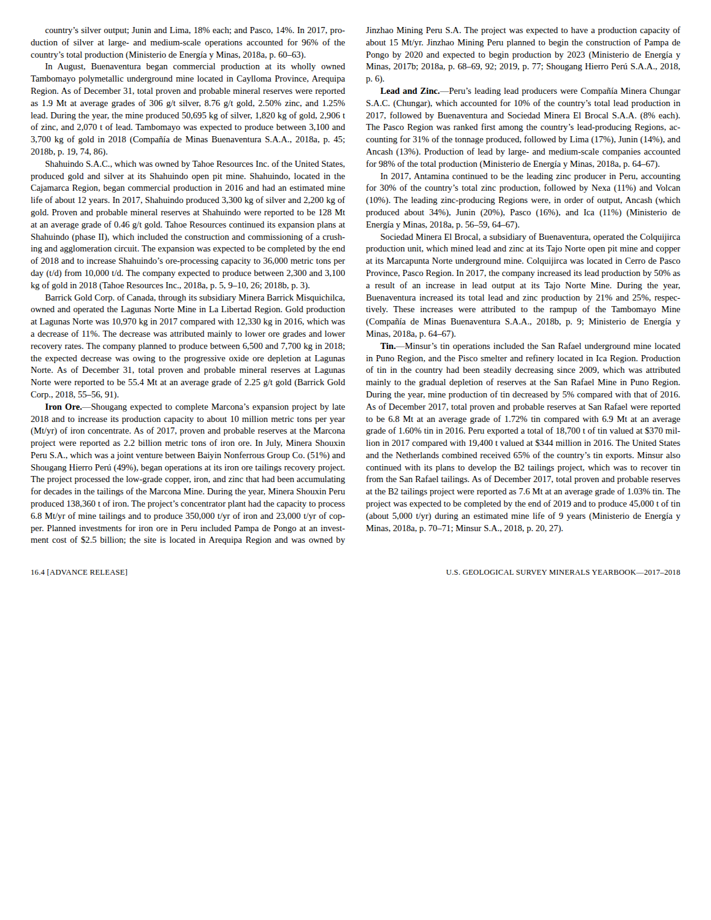country’s silver output; Junin and Lima, 18% each; and Pasco, 14%. In 2017, production of silver at large- and medium-scale operations accounted for 96% of the country’s total production (Ministerio de Energía y Minas, 2018a, p. 60–63).
In August, Buenaventura began commercial production at its wholly owned Tambomayo polymetallic underground mine located in Caylloma Province, Arequipa Region. As of December 31, total proven and probable mineral reserves were reported as 1.9 Mt at average grades of 306 g/t silver, 8.76 g/t gold, 2.50% zinc, and 1.25% lead. During the year, the mine produced 50,695 kg of silver, 1,820 kg of gold, 2,906 t of zinc, and 2,070 t of lead. Tambomayo was expected to produce between 3,100 and 3,700 kg of gold in 2018 (Compañía de Minas Buenaventura S.A.A., 2018a, p. 45; 2018b, p. 19, 74, 86).
Shahuindo S.A.C., which was owned by Tahoe Resources Inc. of the United States, produced gold and silver at its Shahuindo open pit mine. Shahuindo, located in the Cajamarca Region, began commercial production in 2016 and had an estimated mine life of about 12 years. In 2017, Shahuindo produced 3,300 kg of silver and 2,200 kg of gold. Proven and probable mineral reserves at Shahuindo were reported to be 128 Mt at an average grade of 0.46 g/t gold. Tahoe Resources continued its expansion plans at Shahuindo (phase II), which included the construction and commissioning of a crushing and agglomeration circuit. The expansion was expected to be completed by the end of 2018 and to increase Shahuindo’s ore-processing capacity to 36,000 metric tons per day (t/d) from 10,000 t/d. The company expected to produce between 2,300 and 3,100 kg of gold in 2018 (Tahoe Resources Inc., 2018a, p. 5, 9–10, 26; 2018b, p. 3).
Barrick Gold Corp. of Canada, through its subsidiary Minera Barrick Misquichilca, owned and operated the Lagunas Norte Mine in La Libertad Region. Gold production at Lagunas Norte was 10,970 kg in 2017 compared with 12,330 kg in 2016, which was a decrease of 11%. The decrease was attributed mainly to lower ore grades and lower recovery rates. The company planned to produce between 6,500 and 7,700 kg in 2018; the expected decrease was owing to the progressive oxide ore depletion at Lagunas Norte. As of December 31, total proven and probable mineral reserves at Lagunas Norte were reported to be 55.4 Mt at an average grade of 2.25 g/t gold (Barrick Gold Corp., 2018, 55–56, 91).
Iron Ore.—Shougang expected to complete Marcona’s expansion project by late 2018 and to increase its production capacity to about 10 million metric tons per year (Mt/yr) of iron concentrate. As of 2017, proven and probable reserves at the Marcona project were reported as 2.2 billion metric tons of iron ore. In July, Minera Shouxin Peru S.A., which was a joint venture between Baiyin Nonferrous Group Co. (51%) and Shougang Hierro Perú (49%), began operations at its iron ore tailings recovery project. The project processed the low-grade copper, iron, and zinc that had been accumulating for decades in the tailings of the Marcona Mine. During the year, Minera Shouxin Peru produced 138,360 t of iron. The project’s concentrator plant had the capacity to process 6.8 Mt/yr of mine tailings and to produce 350,000 t/yr of iron and 23,000 t/yr of copper. Planned investments for iron ore in Peru included Pampa de Pongo at an investment cost of $2.5 billion; the site is located in Arequipa Region and was owned by Jinzhao Mining Peru S.A. The project was expected to have a production capacity of about 15 Mt/yr. Jinzhao Mining Peru planned to begin the construction of Pampa de Pongo by 2020 and expected to begin production by 2023 (Ministerio de Energía y Minas, 2017b; 2018a, p. 68–69, 92; 2019, p. 77; Shougang Hierro Perú S.A.A., 2018, p. 6).
Lead and Zinc.—Peru’s leading lead producers were Compañía Minera Chungar S.A.C. (Chungar), which accounted for 10% of the country’s total lead production in 2017, followed by Buenaventura and Sociedad Minera El Brocal S.A.A. (8% each). The Pasco Region was ranked first among the country’s lead-producing Regions, accounting for 31% of the tonnage produced, followed by Lima (17%), Junin (14%), and Ancash (13%). Production of lead by large- and medium-scale companies accounted for 98% of the total production (Ministerio de Energía y Minas, 2018a, p. 64–67).
In 2017, Antamina continued to be the leading zinc producer in Peru, accounting for 30% of the country’s total zinc production, followed by Nexa (11%) and Volcan (10%). The leading zinc-producing Regions were, in order of output, Ancash (which produced about 34%), Junin (20%), Pasco (16%), and Ica (11%) (Ministerio de Energía y Minas, 2018a, p. 56–59, 64–67).
Sociedad Minera El Brocal, a subsidiary of Buenaventura, operated the Colquijirca production unit, which mined lead and zinc at its Tajo Norte open pit mine and copper at its Marcapunta Norte underground mine. Colquijirca was located in Cerro de Pasco Province, Pasco Region. In 2017, the company increased its lead production by 50% as a result of an increase in lead output at its Tajo Norte Mine. During the year, Buenaventura increased its total lead and zinc production by 21% and 25%, respectively. These increases were attributed to the rampup of the Tambomayo Mine (Compañía de Minas Buenaventura S.A.A., 2018b, p. 9; Ministerio de Energía y Minas, 2018a, p. 64–67).
Tin.—Minsur’s tin operations included the San Rafael underground mine located in Puno Region, and the Pisco smelter and refinery located in Ica Region. Production of tin in the country had been steadily decreasing since 2009, which was attributed mainly to the gradual depletion of reserves at the San Rafael Mine in Puno Region. During the year, mine production of tin decreased by 5% compared with that of 2016. As of December 2017, total proven and probable reserves at San Rafael were reported to be 6.8 Mt at an average grade of 1.72% tin compared with 6.9 Mt at an average grade of 1.60% tin in 2016. Peru exported a total of 18,700 t of tin valued at $370 million in 2017 compared with 19,400 t valued at $344 million in 2016. The United States and the Netherlands combined received 65% of the country’s tin exports. Minsur also continued with its plans to develop the B2 tailings project, which was to recover tin from the San Rafael tailings. As of December 2017, total proven and probable reserves at the B2 tailings project were reported as 7.6 Mt at an average grade of 1.03% tin. The project was expected to be completed by the end of 2019 and to produce 45,000 t of tin (about 5,000 t/yr) during an estimated mine life of 9 years (Ministerio de Energía y Minas, 2018a, p. 70–71; Minsur S.A., 2018, p. 20, 27).
16.4 [ADVANCE RELEASE]
U.S. GEOLOGICAL SURVEY MINERALS YEARBOOK—2017–2018